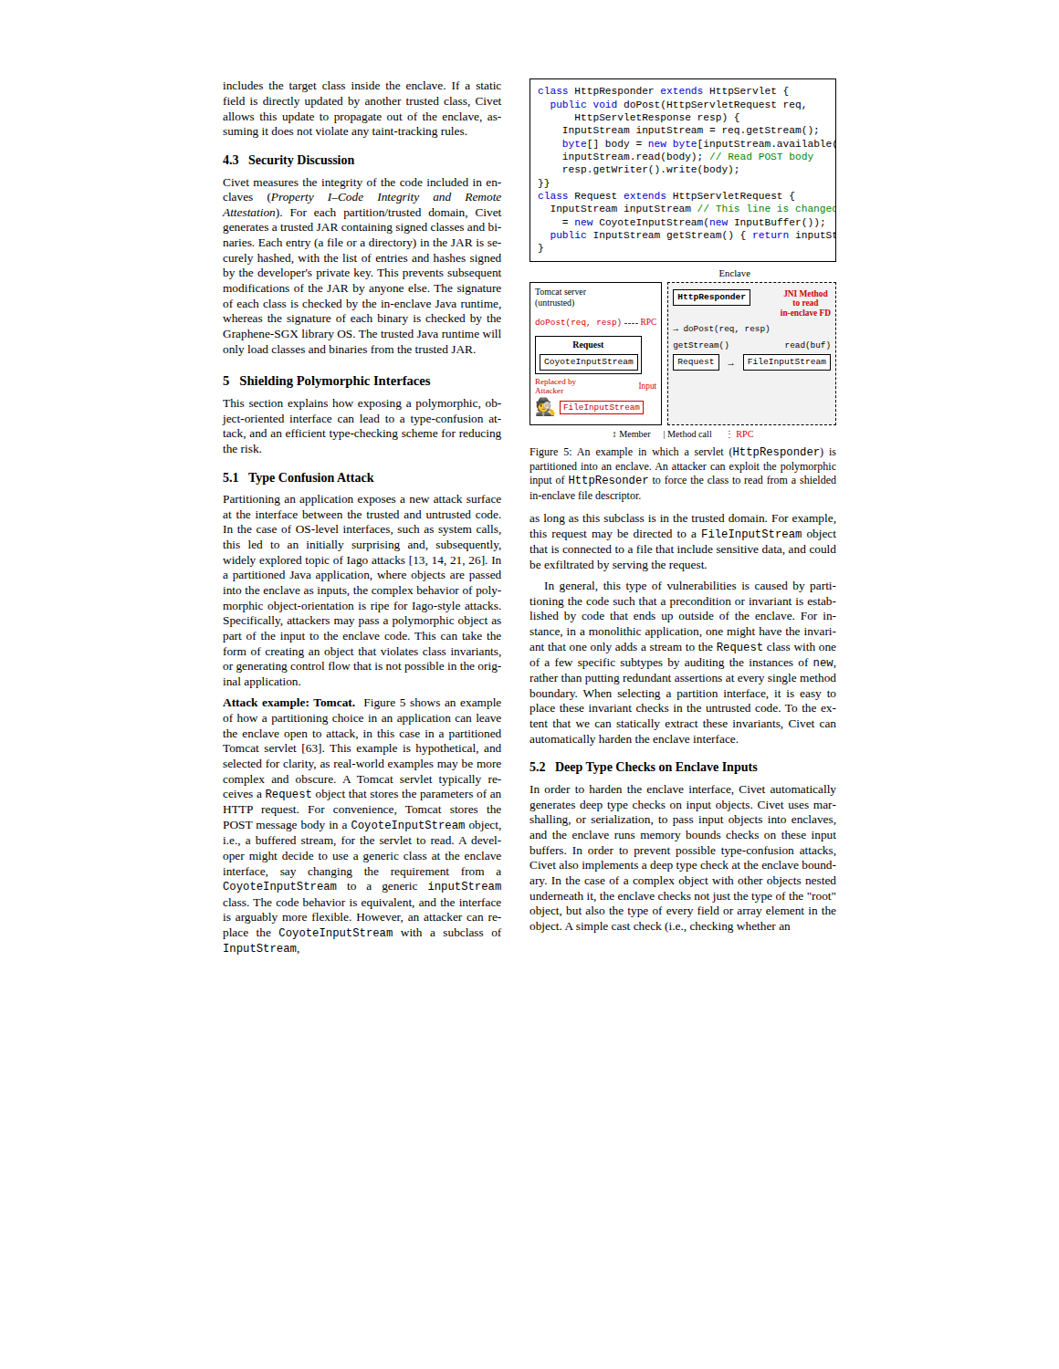includes the target class inside the enclave. If a static field is directly updated by another trusted class, Civet allows this update to propagate out of the enclave, assuming it does not violate any taint-tracking rules.
4.3 Security Discussion
Civet measures the integrity of the code included in enclaves (Property I–Code Integrity and Remote Attestation). For each partition/trusted domain, Civet generates a trusted JAR containing signed classes and binaries. Each entry (a file or a directory) in the JAR is securely hashed, with the list of entries and hashes signed by the developer's private key. This prevents subsequent modifications of the JAR by anyone else. The signature of each class is checked by the in-enclave Java runtime, whereas the signature of each binary is checked by the Graphene-SGX library OS. The trusted Java runtime will only load classes and binaries from the trusted JAR.
5 Shielding Polymorphic Interfaces
This section explains how exposing a polymorphic, object-oriented interface can lead to a type-confusion attack, and an efficient type-checking scheme for reducing the risk.
5.1 Type Confusion Attack
Partitioning an application exposes a new attack surface at the interface between the trusted and untrusted code. In the case of OS-level interfaces, such as system calls, this led to an initially surprising and, subsequently, widely explored topic of Iago attacks [13, 14, 21, 26]. In a partitioned Java application, where objects are passed into the enclave as inputs, the complex behavior of polymorphic object-orientation is ripe for Iago-style attacks. Specifically, attackers may pass a polymorphic object as part of the input to the enclave code. This can take the form of creating an object that violates class invariants, or generating control flow that is not possible in the original application.
Attack example: Tomcat. Figure 5 shows an example of how a partitioning choice in an application can leave the enclave open to attack, in this case in a partitioned Tomcat servlet [63]. This example is hypothetical, and selected for clarity, as real-world examples may be more complex and obscure. A Tomcat servlet typically receives a Request object that stores the parameters of an HTTP request. For convenience, Tomcat stores the POST message body in a CoyoteInputStream object, i.e., a buffered stream, for the servlet to read. A developer might decide to use a generic class at the enclave interface, say changing the requirement from a CoyoteInputStream to a generic inputStream class. The code behavior is equivalent, and the interface is arguably more flexible. However, an attacker can replace the CoyoteInputStream with a subclass of InputStream,
class HttpResponder extends HttpServlet { public void doPost(HttpServletRequest req, HttpServletResponse resp) { InputStream inputStream = req.getStream(); byte[] body = new byte[inputStream.available()]; inputStream.read(body); // Read POST body resp.getWriter().write(body); }} class Request extends HttpServletRequest { InputStream inputStream // This line is changed = new CoyoteInputStream(new InputBuffer()); public InputStream getStream() { return inputStream; } }
Enclave
Tomcat server
(untrusted)
doPost(req, resp) RPC
Request
CoyoteInputStream
Replaced by
Attacker Input
🕵 FileInputStream
HttpResponder JNI Method
to read
in-enclave FD
→ doPost(req, resp)
getStream() read(buf)
Request → FileInputStream
↕ Member | Method call ⋮ RPC
Figure 5: An example in which a servlet (HttpResponder) is partitioned into an enclave. An attacker can exploit the polymorphic input of HttpResonder to force the class to read from a shielded in-enclave file descriptor.
as long as this subclass is in the trusted domain. For example, this request may be directed to a FileInputStream object that is connected to a file that include sensitive data, and could be exfiltrated by serving the request.
In general, this type of vulnerabilities is caused by partitioning the code such that a precondition or invariant is established by code that ends up outside of the enclave. For instance, in a monolithic application, one might have the invariant that one only adds a stream to the Request class with one of a few specific subtypes by auditing the instances of new, rather than putting redundant assertions at every single method boundary. When selecting a partition interface, it is easy to place these invariant checks in the untrusted code. To the extent that we can statically extract these invariants, Civet can automatically harden the enclave interface.
5.2 Deep Type Checks on Enclave Inputs
In order to harden the enclave interface, Civet automatically generates deep type checks on input objects. Civet uses marshalling, or serialization, to pass input objects into enclaves, and the enclave runs memory bounds checks on these input buffers. In order to prevent possible type-confusion attacks, Civet also implements a deep type check at the enclave boundary. In the case of a complex object with other objects nested underneath it, the enclave checks not just the type of the "root" object, but also the type of every field or array element in the object. A simple cast check (i.e., checking whether an